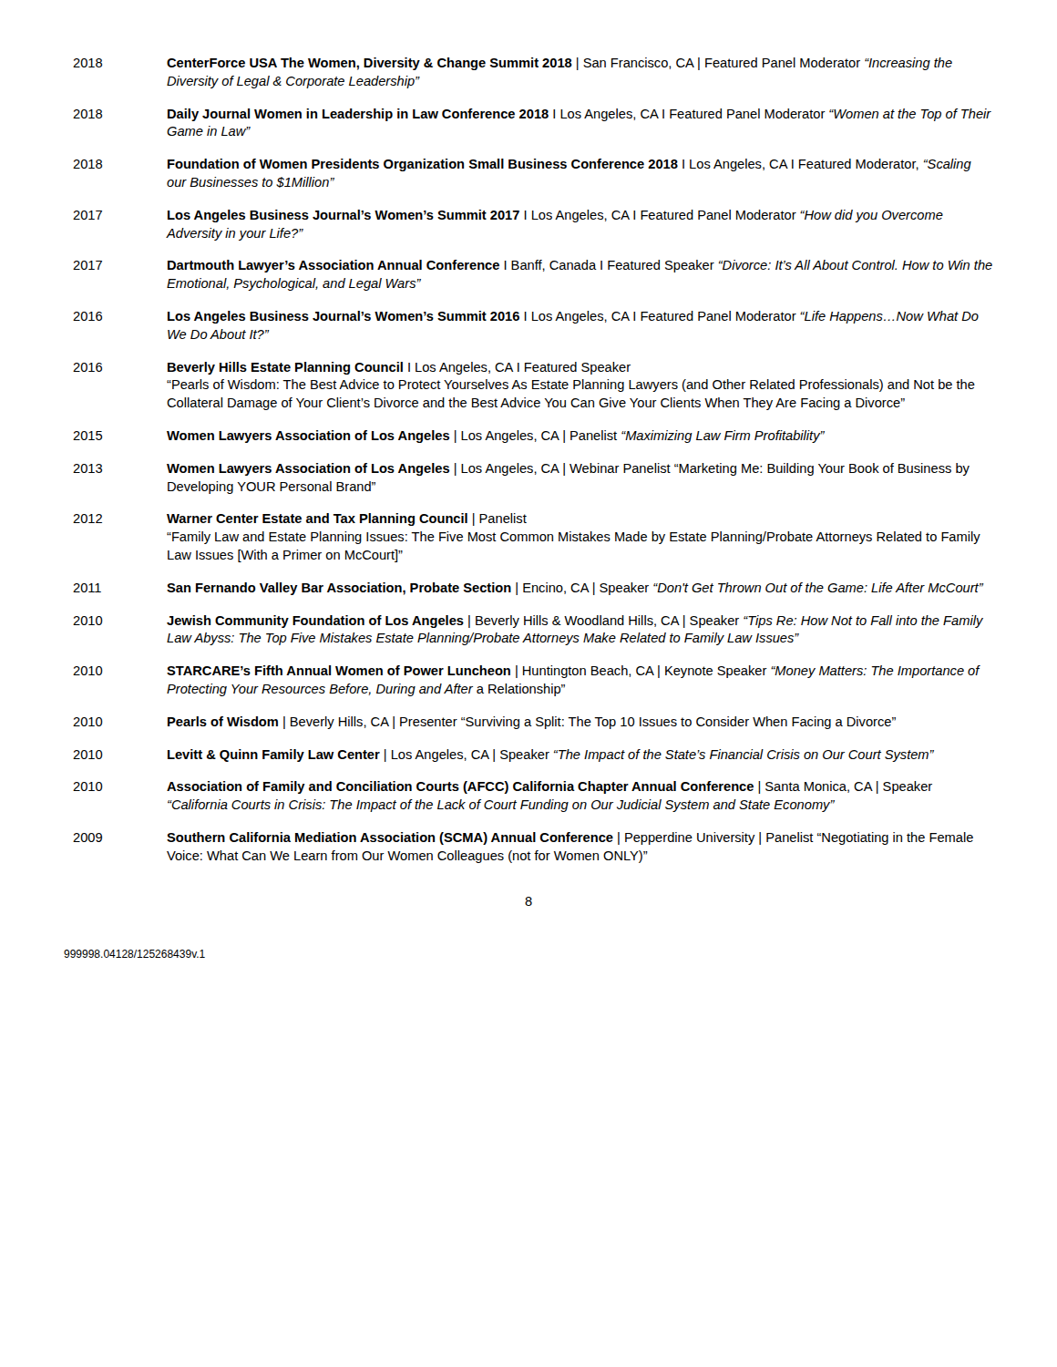2018
CenterForce USA The Women, Diversity & Change Summit 2018 | San Francisco, CA | Featured Panel Moderator “Increasing the Diversity of Legal & Corporate Leadership”
2018
Daily Journal Women in Leadership in Law Conference 2018 I Los Angeles, CA I Featured Panel Moderator “Women at the Top of Their Game in Law”
2018
Foundation of Women Presidents Organization Small Business Conference 2018 I Los Angeles, CA I Featured Moderator, “Scaling our Businesses to $1Million”
2017
Los Angeles Business Journal’s Women’s Summit 2017 I Los Angeles, CA I Featured Panel Moderator “How did you Overcome Adversity in your Life?”
2017
Dartmouth Lawyer’s Association Annual Conference I Banff, Canada I Featured Speaker “Divorce: It’s All About Control. How to Win the Emotional, Psychological, and Legal Wars”
2016
Los Angeles Business Journal’s Women’s Summit 2016 I Los Angeles, CA I Featured Panel Moderator “Life Happens…Now What Do We Do About It?”
2016
Beverly Hills Estate Planning Council I Los Angeles, CA I Featured Speaker
“Pearls of Wisdom: The Best Advice to Protect Yourselves As Estate Planning Lawyers (and Other Related Professionals) and Not be the Collateral Damage of Your Client’s Divorce and the Best Advice You Can Give Your Clients When They Are Facing a Divorce”
2015
Women Lawyers Association of Los Angeles | Los Angeles, CA | Panelist “Maximizing Law Firm Profitability”
2013
Women Lawyers Association of Los Angeles | Los Angeles, CA | Webinar Panelist “Marketing Me: Building Your Book of Business by Developing YOUR Personal Brand”
2012
Warner Center Estate and Tax Planning Council | Panelist
“Family Law and Estate Planning Issues: The Five Most Common Mistakes Made by Estate Planning/Probate Attorneys Related to Family Law Issues [With a Primer on McCourt]”
2011
San Fernando Valley Bar Association, Probate Section | Encino, CA | Speaker “Don't Get Thrown Out of the Game: Life After McCourt”
2010
Jewish Community Foundation of Los Angeles | Beverly Hills & Woodland Hills, CA | Speaker “Tips Re: How Not to Fall into the Family Law Abyss: The Top Five Mistakes Estate Planning/Probate Attorneys Make Related to Family Law Issues”
2010
STARCARE’s Fifth Annual Women of Power Luncheon | Huntington Beach, CA | Keynote Speaker “Money Matters: The Importance of Protecting Your Resources Before, During and After a Relationship”
2010
Pearls of Wisdom | Beverly Hills, CA | Presenter “Surviving a Split: The Top 10 Issues to Consider When Facing a Divorce”
2010
Levitt & Quinn Family Law Center | Los Angeles, CA | Speaker “The Impact of the State’s Financial Crisis on Our Court System”
2010
Association of Family and Conciliation Courts (AFCC) California Chapter Annual Conference | Santa Monica, CA | Speaker “California Courts in Crisis: The Impact of the Lack of Court Funding on Our Judicial System and State Economy”
2009
Southern California Mediation Association (SCMA) Annual Conference | Pepperdine University | Panelist “Negotiating in the Female Voice: What Can We Learn from Our Women Colleagues (not for Women ONLY)”
8
999998.04128/125268439v.1